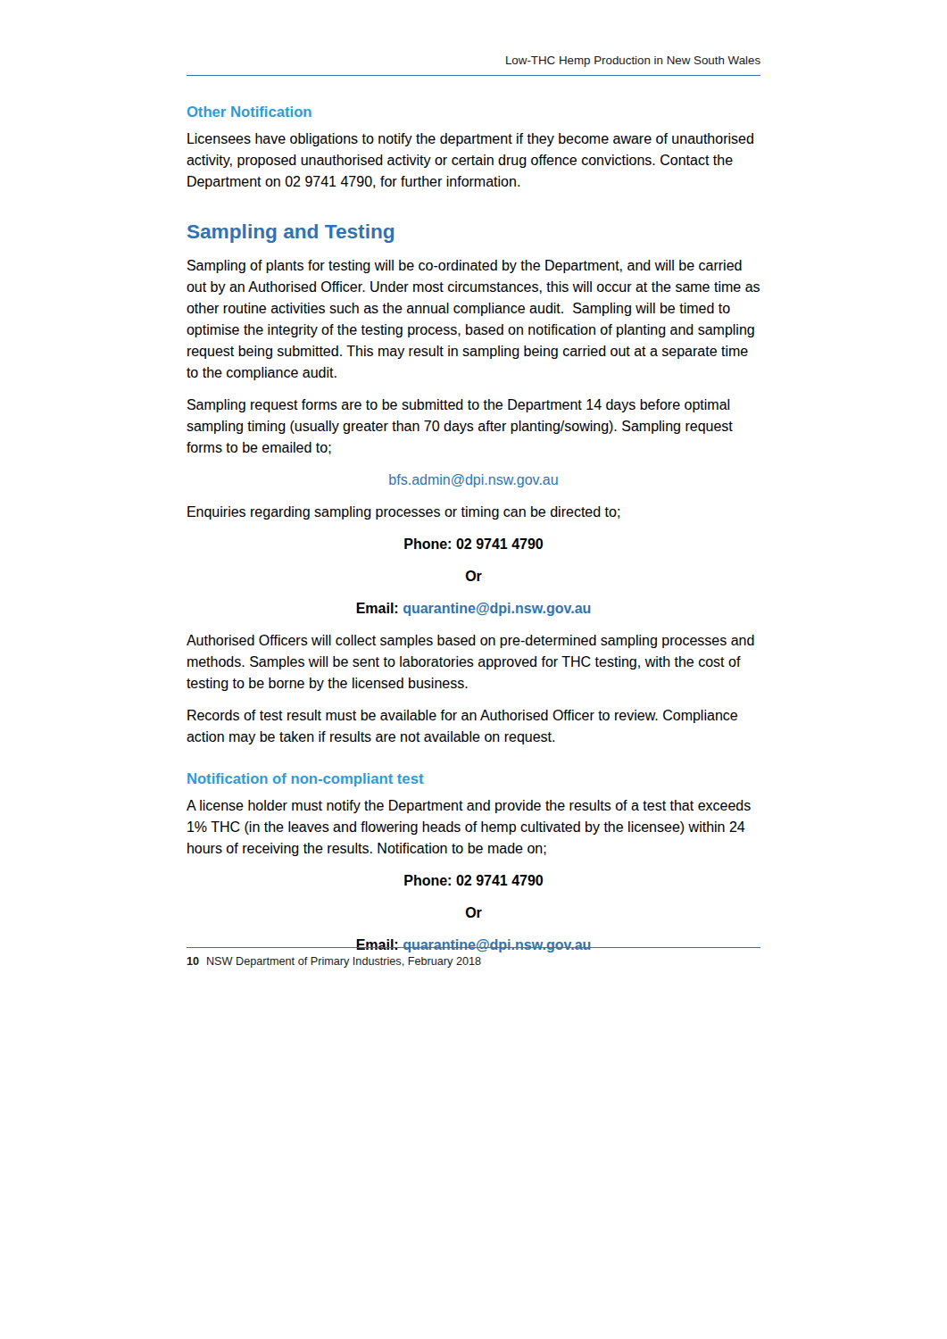Low-THC Hemp Production in New South Wales
Other Notification
Licensees have obligations to notify the department if they become aware of unauthorised activity, proposed unauthorised activity or certain drug offence convictions. Contact the Department on 02 9741 4790, for further information.
Sampling and Testing
Sampling of plants for testing will be co-ordinated by the Department, and will be carried out by an Authorised Officer. Under most circumstances, this will occur at the same time as other routine activities such as the annual compliance audit. Sampling will be timed to optimise the integrity of the testing process, based on notification of planting and sampling request being submitted. This may result in sampling being carried out at a separate time to the compliance audit.
Sampling request forms are to be submitted to the Department 14 days before optimal sampling timing (usually greater than 70 days after planting/sowing). Sampling request forms to be emailed to;
bfs.admin@dpi.nsw.gov.au
Enquiries regarding sampling processes or timing can be directed to;
Phone: 02 9741 4790
Or
Email: quarantine@dpi.nsw.gov.au
Authorised Officers will collect samples based on pre-determined sampling processes and methods. Samples will be sent to laboratories approved for THC testing, with the cost of testing to be borne by the licensed business.
Records of test result must be available for an Authorised Officer to review. Compliance action may be taken if results are not available on request.
Notification of non-compliant test
A license holder must notify the Department and provide the results of a test that exceeds 1% THC (in the leaves and flowering heads of hemp cultivated by the licensee) within 24 hours of receiving the results. Notification to be made on;
Phone: 02 9741 4790
Or
Email: quarantine@dpi.nsw.gov.au
10 NSW Department of Primary Industries, February 2018